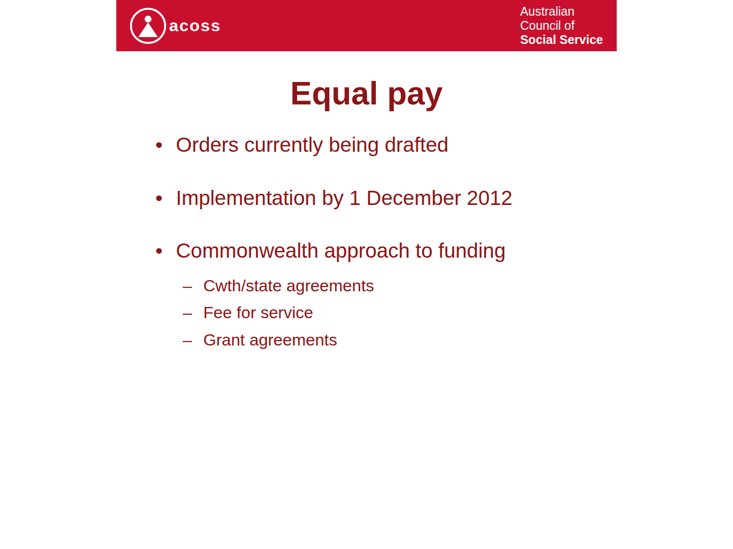acoss
Australian
Council of
Social Service
Equal pay
Orders currently being drafted
Implementation by 1 December 2012
Commonwealth approach to funding
Cwth/state agreements
Fee for service
Grant agreements